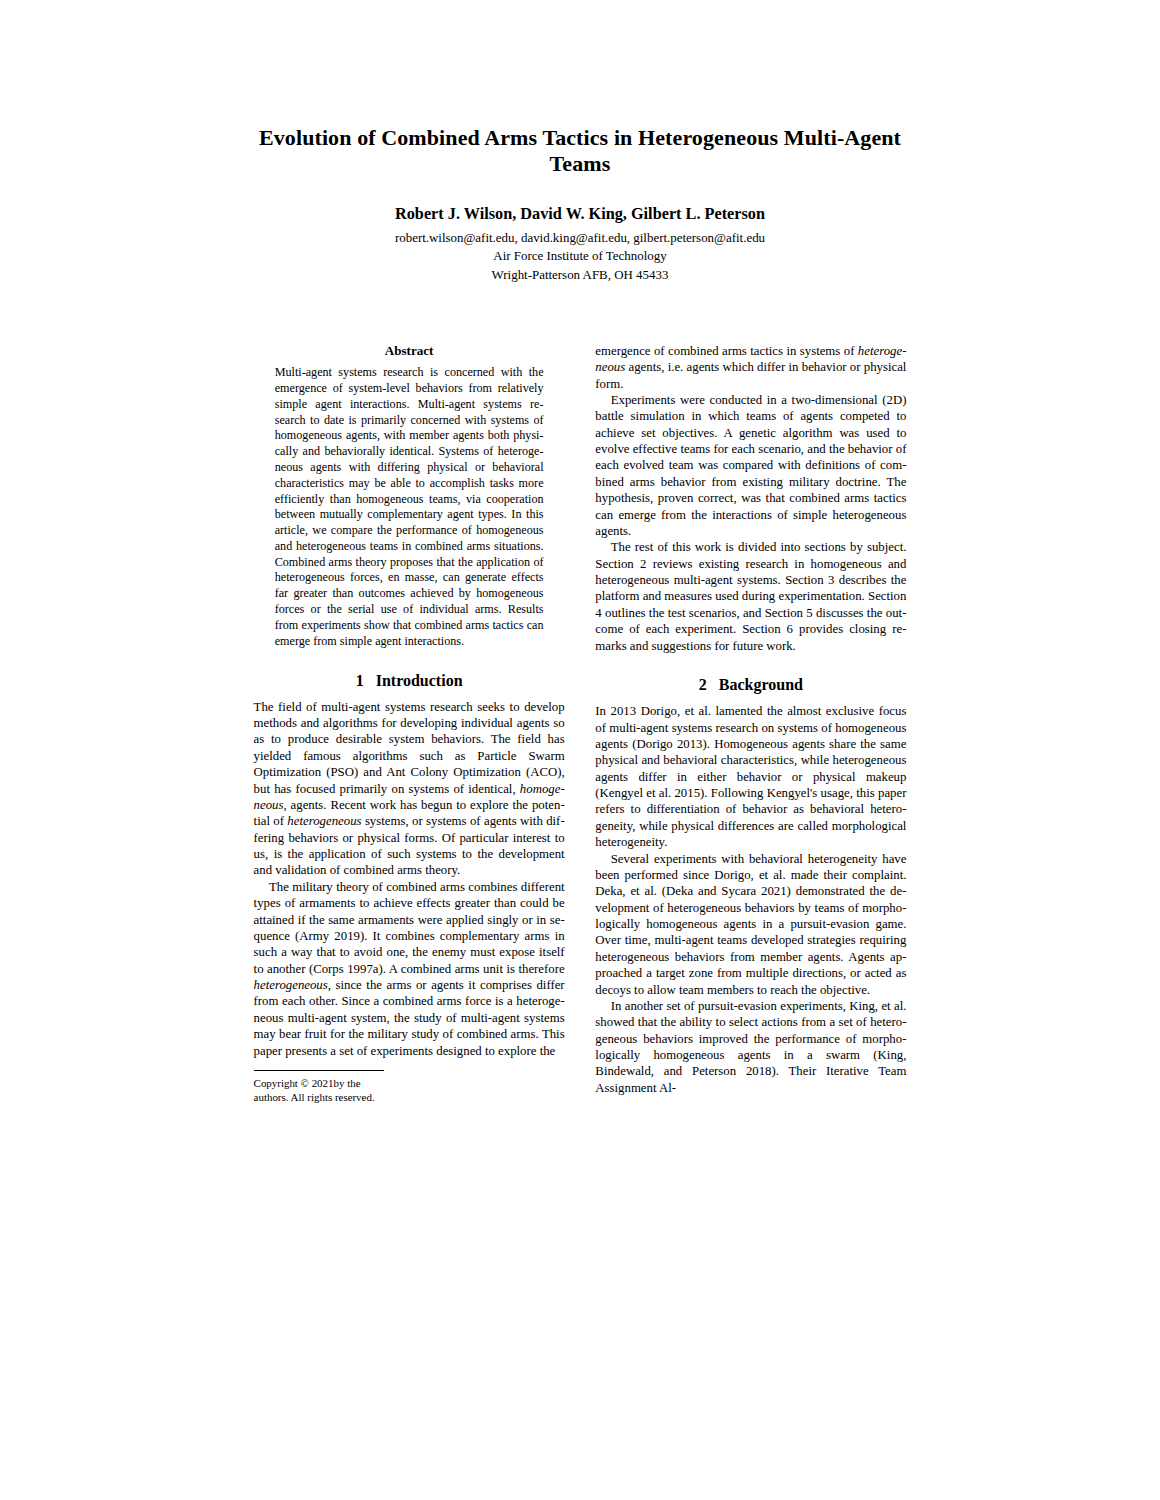Evolution of Combined Arms Tactics in Heterogeneous Multi-Agent Teams
Robert J. Wilson, David W. King, Gilbert L. Peterson
robert.wilson@afit.edu, david.king@afit.edu, gilbert.peterson@afit.edu
Air Force Institute of Technology
Wright-Patterson AFB, OH 45433
Abstract
Multi-agent systems research is concerned with the emergence of system-level behaviors from relatively simple agent interactions. Multi-agent systems research to date is primarily concerned with systems of homogeneous agents, with member agents both physically and behaviorally identical. Systems of heterogeneous agents with differing physical or behavioral characteristics may be able to accomplish tasks more efficiently than homogeneous teams, via cooperation between mutually complementary agent types. In this article, we compare the performance of homogeneous and heterogeneous teams in combined arms situations. Combined arms theory proposes that the application of heterogeneous forces, en masse, can generate effects far greater than outcomes achieved by homogeneous forces or the serial use of individual arms. Results from experiments show that combined arms tactics can emerge from simple agent interactions.
1 Introduction
The field of multi-agent systems research seeks to develop methods and algorithms for developing individual agents so as to produce desirable system behaviors. The field has yielded famous algorithms such as Particle Swarm Optimization (PSO) and Ant Colony Optimization (ACO), but has focused primarily on systems of identical, homogeneous, agents. Recent work has begun to explore the potential of heterogeneous systems, or systems of agents with differing behaviors or physical forms. Of particular interest to us, is the application of such systems to the development and validation of combined arms theory.
The military theory of combined arms combines different types of armaments to achieve effects greater than could be attained if the same armaments were applied singly or in sequence (Army 2019). It combines complementary arms in such a way that to avoid one, the enemy must expose itself to another (Corps 1997a). A combined arms unit is therefore heterogeneous, since the arms or agents it comprises differ from each other. Since a combined arms force is a heterogeneous multi-agent system, the study of multi-agent systems may bear fruit for the military study of combined arms. This paper presents a set of experiments designed to explore the
Copyright © 2021by the authors. All rights reserved.
emergence of combined arms tactics in systems of heterogeneous agents, i.e. agents which differ in behavior or physical form.
Experiments were conducted in a two-dimensional (2D) battle simulation in which teams of agents competed to achieve set objectives. A genetic algorithm was used to evolve effective teams for each scenario, and the behavior of each evolved team was compared with definitions of combined arms behavior from existing military doctrine. The hypothesis, proven correct, was that combined arms tactics can emerge from the interactions of simple heterogeneous agents.
The rest of this work is divided into sections by subject. Section 2 reviews existing research in homogeneous and heterogeneous multi-agent systems. Section 3 describes the platform and measures used during experimentation. Section 4 outlines the test scenarios, and Section 5 discusses the outcome of each experiment. Section 6 provides closing remarks and suggestions for future work.
2 Background
In 2013 Dorigo, et al. lamented the almost exclusive focus of multi-agent systems research on systems of homogeneous agents (Dorigo 2013). Homogeneous agents share the same physical and behavioral characteristics, while heterogeneous agents differ in either behavior or physical makeup (Kengyel et al. 2015). Following Kengyel's usage, this paper refers to differentiation of behavior as behavioral heterogeneity, while physical differences are called morphological heterogeneity.
Several experiments with behavioral heterogeneity have been performed since Dorigo, et al. made their complaint. Deka, et al. (Deka and Sycara 2021) demonstrated the development of heterogeneous behaviors by teams of morphologically homogeneous agents in a pursuit-evasion game. Over time, multi-agent teams developed strategies requiring heterogeneous behaviors from member agents. Agents approached a target zone from multiple directions, or acted as decoys to allow team members to reach the objective.
In another set of pursuit-evasion experiments, King, et al. showed that the ability to select actions from a set of heterogeneous behaviors improved the performance of morphologically homogeneous agents in a swarm (King, Bindewald, and Peterson 2018). Their Iterative Team Assignment Al-